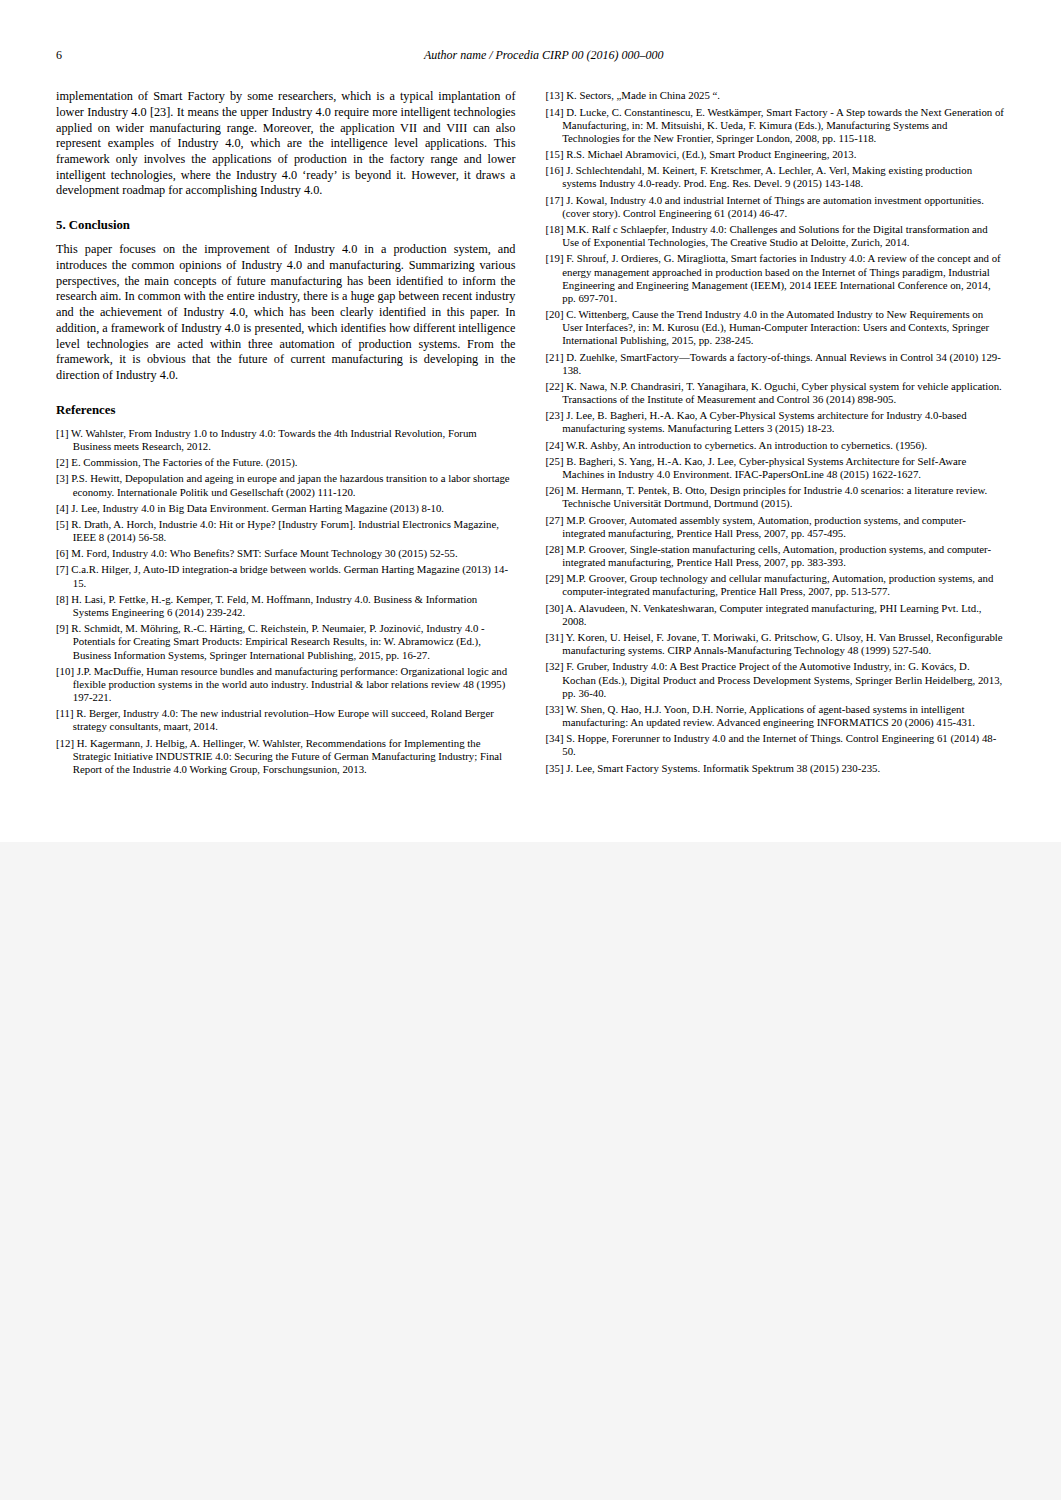6
Author name / Procedia CIRP 00 (2016) 000–000
implementation of Smart Factory by some researchers, which is a typical implantation of lower Industry 4.0 [23]. It means the upper Industry 4.0 require more intelligent technologies applied on wider manufacturing range. Moreover, the application VII and VIII can also represent examples of Industry 4.0, which are the intelligence level applications. This framework only involves the applications of production in the factory range and lower intelligent technologies, where the Industry 4.0 ‘ready’ is beyond it. However, it draws a development roadmap for accomplishing Industry 4.0.
5. Conclusion
This paper focuses on the improvement of Industry 4.0 in a production system, and introduces the common opinions of Industry 4.0 and manufacturing. Summarizing various perspectives, the main concepts of future manufacturing has been identified to inform the research aim. In common with the entire industry, there is a huge gap between recent industry and the achievement of Industry 4.0, which has been clearly identified in this paper. In addition, a framework of Industry 4.0 is presented, which identifies how different intelligence level technologies are acted within three automation of production systems. From the framework, it is obvious that the future of current manufacturing is developing in the direction of Industry 4.0.
References
[1] W. Wahlster, From Industry 1.0 to Industry 4.0: Towards the 4th Industrial Revolution, Forum Business meets Research, 2012.
[2] E. Commission, The Factories of the Future. (2015).
[3] P.S. Hewitt, Depopulation and ageing in europe and japan the hazardous transition to a labor shortage economy. Internationale Politik und Gesellschaft (2002) 111-120.
[4] J. Lee, Industry 4.0 in Big Data Environment. German Harting Magazine (2013) 8-10.
[5] R. Drath, A. Horch, Industrie 4.0: Hit or Hype? [Industry Forum]. Industrial Electronics Magazine, IEEE 8 (2014) 56-58.
[6] M. Ford, Industry 4.0: Who Benefits? SMT: Surface Mount Technology 30 (2015) 52-55.
[7] C.a.R. Hilger, J, Auto-ID integration-a bridge between worlds. German Harting Magazine (2013) 14-15.
[8] H. Lasi, P. Fettke, H.-g. Kemper, T. Feld, M. Hoffmann, Industry 4.0. Business & Information Systems Engineering 6 (2014) 239-242.
[9] R. Schmidt, M. Möhring, R.-C. Härting, C. Reichstein, P. Neumaier, P. Jozinović, Industry 4.0 - Potentials for Creating Smart Products: Empirical Research Results, in: W. Abramowicz (Ed.), Business Information Systems, Springer International Publishing, 2015, pp. 16-27.
[10] J.P. MacDuffie, Human resource bundles and manufacturing performance: Organizational logic and flexible production systems in the world auto industry. Industrial & labor relations review 48 (1995) 197-221.
[11] R. Berger, Industry 4.0: The new industrial revolution–How Europe will succeed, Roland Berger strategy consultants, maart, 2014.
[12] H. Kagermann, J. Helbig, A. Hellinger, W. Wahlster, Recommendations for Implementing the Strategic Initiative INDUSTRIE 4.0: Securing the Future of German Manufacturing Industry; Final Report of the Industrie 4.0 Working Group, Forschungsunion, 2013.
[13] K. Sectors, „Made in China 2025 “.
[14] D. Lucke, C. Constantinescu, E. Westkämper, Smart Factory - A Step towards the Next Generation of Manufacturing, in: M. Mitsuishi, K. Ueda, F. Kimura (Eds.), Manufacturing Systems and Technologies for the New Frontier, Springer London, 2008, pp. 115-118.
[15] R.S. Michael Abramovici, (Ed.), Smart Product Engineering, 2013.
[16] J. Schlechtendahl, M. Keinert, F. Kretschmer, A. Lechler, A. Verl, Making existing production systems Industry 4.0-ready. Prod. Eng. Res. Devel. 9 (2015) 143-148.
[17] J. Kowal, Industry 4.0 and industrial Internet of Things are automation investment opportunities. (cover story). Control Engineering 61 (2014) 46-47.
[18] M.K. Ralf c Schlaepfer, Industry 4.0: Challenges and Solutions for the Digital transformation and Use of Exponential Technologies, The Creative Studio at Deloitte, Zurich, 2014.
[19] F. Shrouf, J. Ordieres, G. Miragliotta, Smart factories in Industry 4.0: A review of the concept and of energy management approached in production based on the Internet of Things paradigm, Industrial Engineering and Engineering Management (IEEM), 2014 IEEE International Conference on, 2014, pp. 697-701.
[20] C. Wittenberg, Cause the Trend Industry 4.0 in the Automated Industry to New Requirements on User Interfaces?, in: M. Kurosu (Ed.), Human-Computer Interaction: Users and Contexts, Springer International Publishing, 2015, pp. 238-245.
[21] D. Zuehlke, SmartFactory—Towards a factory-of-things. Annual Reviews in Control 34 (2010) 129-138.
[22] K. Nawa, N.P. Chandrasiri, T. Yanagihara, K. Oguchi, Cyber physical system for vehicle application. Transactions of the Institute of Measurement and Control 36 (2014) 898-905.
[23] J. Lee, B. Bagheri, H.-A. Kao, A Cyber-Physical Systems architecture for Industry 4.0-based manufacturing systems. Manufacturing Letters 3 (2015) 18-23.
[24] W.R. Ashby, An introduction to cybernetics. An introduction to cybernetics. (1956).
[25] B. Bagheri, S. Yang, H.-A. Kao, J. Lee, Cyber-physical Systems Architecture for Self-Aware Machines in Industry 4.0 Environment. IFAC-PapersOnLine 48 (2015) 1622-1627.
[26] M. Hermann, T. Pentek, B. Otto, Design principles for Industrie 4.0 scenarios: a literature review. Technische Universität Dortmund, Dortmund (2015).
[27] M.P. Groover, Automated assembly system, Automation, production systems, and computer-integrated manufacturing, Prentice Hall Press, 2007, pp. 457-495.
[28] M.P. Groover, Single-station manufacturing cells, Automation, production systems, and computer-integrated manufacturing, Prentice Hall Press, 2007, pp. 383-393.
[29] M.P. Groover, Group technology and cellular manufacturing, Automation, production systems, and computer-integrated manufacturing, Prentice Hall Press, 2007, pp. 513-577.
[30] A. Alavudeen, N. Venkateshwaran, Computer integrated manufacturing, PHI Learning Pvt. Ltd., 2008.
[31] Y. Koren, U. Heisel, F. Jovane, T. Moriwaki, G. Pritschow, G. Ulsoy, H. Van Brussel, Reconfigurable manufacturing systems. CIRP Annals-Manufacturing Technology 48 (1999) 527-540.
[32] F. Gruber, Industry 4.0: A Best Practice Project of the Automotive Industry, in: G. Kovács, D. Kochan (Eds.), Digital Product and Process Development Systems, Springer Berlin Heidelberg, 2013, pp. 36-40.
[33] W. Shen, Q. Hao, H.J. Yoon, D.H. Norrie, Applications of agent-based systems in intelligent manufacturing: An updated review. Advanced engineering INFORMATICS 20 (2006) 415-431.
[34] S. Hoppe, Forerunner to Industry 4.0 and the Internet of Things. Control Engineering 61 (2014) 48-50.
[35] J. Lee, Smart Factory Systems. Informatik Spektrum 38 (2015) 230-235.